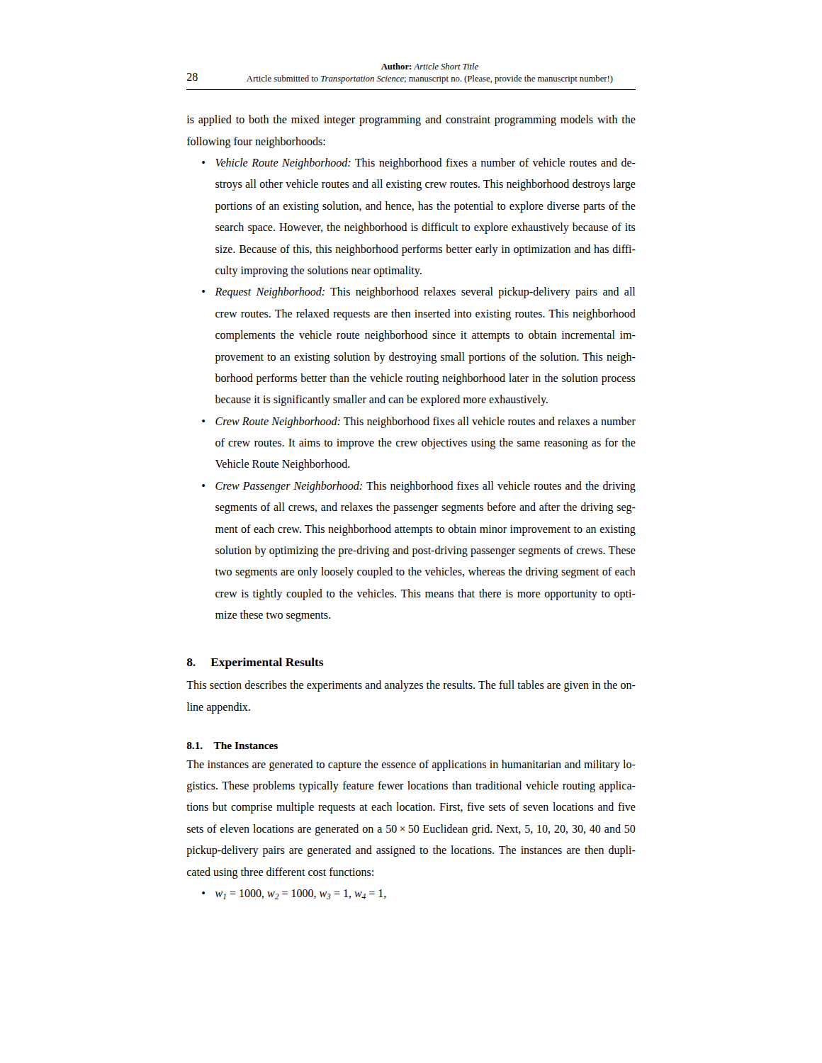28
Author: Article Short Title Article submitted to Transportation Science; manuscript no. (Please, provide the manuscript number!)
is applied to both the mixed integer programming and constraint programming models with the following four neighborhoods:
•
Vehicle Route Neighborhood: This neighborhood fixes a number of vehicle routes and destroys all other vehicle routes and all existing crew routes. This neighborhood destroys large portions of an existing solution, and hence, has the potential to explore diverse parts of the search space. However, the neighborhood is difficult to explore exhaustively because of its size. Because of this, this neighborhood performs better early in optimization and has difficulty improving the solutions near optimality.
•
Request Neighborhood: This neighborhood relaxes several pickup-delivery pairs and all crew routes. The relaxed requests are then inserted into existing routes. This neighborhood complements the vehicle route neighborhood since it attempts to obtain incremental improvement to an existing solution by destroying small portions of the solution. This neighborhood performs better than the vehicle routing neighborhood later in the solution process because it is significantly smaller and can be explored more exhaustively.
•
Crew Route Neighborhood: This neighborhood fixes all vehicle routes and relaxes a number of crew routes. It aims to improve the crew objectives using the same reasoning as for the Vehicle Route Neighborhood.
•
Crew Passenger Neighborhood: This neighborhood fixes all vehicle routes and the driving segments of all crews, and relaxes the passenger segments before and after the driving segment of each crew. This neighborhood attempts to obtain minor improvement to an existing solution by optimizing the pre-driving and post-driving passenger segments of crews. These two segments are only loosely coupled to the vehicles, whereas the driving segment of each crew is tightly coupled to the vehicles. This means that there is more opportunity to optimize these two segments.
8. Experimental Results
This section describes the experiments and analyzes the results. The full tables are given in the online appendix.
8.1. The Instances
The instances are generated to capture the essence of applications in humanitarian and military logistics. These problems typically feature fewer locations than traditional vehicle routing applications but comprise multiple requests at each location. First, five sets of seven locations and five sets of eleven locations are generated on a 50 × 50 Euclidean grid. Next, 5, 10, 20, 30, 40 and 50 pickup-delivery pairs are generated and assigned to the locations. The instances are then duplicated using three different cost functions:
•
w 1 = 1000, w 2 = 1000, w 3 = 1, w 4 = 1,